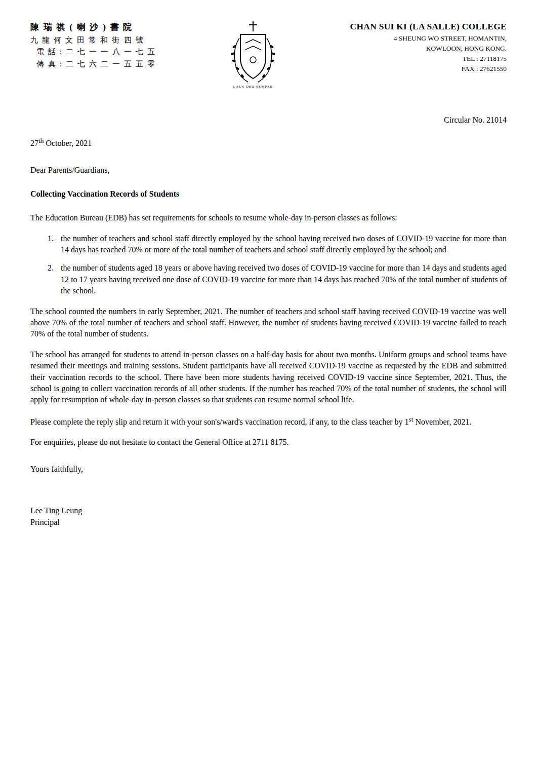陳 瑞 祺 ( 喇 沙 ) 書 院
九 龍 何 文 田 常 和 街 四 號
電 話 : 二 七 一 一 八 一 七 五
傳 真 : 二 七 六 二 一 五 五 零
LAUS DEO SEMPER
CHAN SUI KI (LA SALLE) COLLEGE
4 SHEUNG WO STREET, HOMANTIN,
KOWLOON, HONG KONG.
TEL : 27118175
FAX : 27621550
Circular No. 21014
27th October, 2021
Dear Parents/Guardians,
Collecting Vaccination Records of Students
The Education Bureau (EDB) has set requirements for schools to resume whole-day in-person classes as follows:
the number of teachers and school staff directly employed by the school having received two doses of COVID-19 vaccine for more than 14 days has reached 70% or more of the total number of teachers and school staff directly employed by the school; and
the number of students aged 18 years or above having received two doses of COVID-19 vaccine for more than 14 days and students aged 12 to 17 years having received one dose of COVID-19 vaccine for more than 14 days has reached 70% of the total number of students of the school.
The school counted the numbers in early September, 2021. The number of teachers and school staff having received COVID-19 vaccine was well above 70% of the total number of teachers and school staff. However, the number of students having received COVID-19 vaccine failed to reach 70% of the total number of students.
The school has arranged for students to attend in-person classes on a half-day basis for about two months. Uniform groups and school teams have resumed their meetings and training sessions. Student participants have all received COVID-19 vaccine as requested by the EDB and submitted their vaccination records to the school. There have been more students having received COVID-19 vaccine since September, 2021. Thus, the school is going to collect vaccination records of all other students. If the number has reached 70% of the total number of students, the school will apply for resumption of whole-day in-person classes so that students can resume normal school life.
Please complete the reply slip and return it with your son's/ward's vaccination record, if any, to the class teacher by 1st November, 2021.
For enquiries, please do not hesitate to contact the General Office at 2711 8175.
Yours faithfully,
Lee Ting Leung
Principal